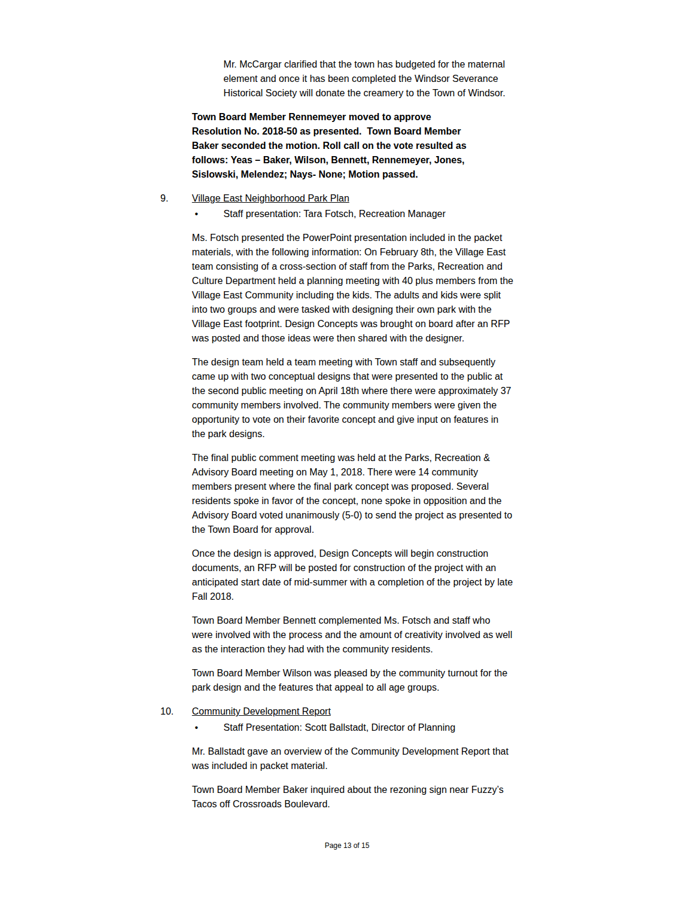Mr. McCargar clarified that the town has budgeted for the maternal element and once it has been completed the Windsor Severance Historical Society will donate the creamery to the Town of Windsor.
Town Board Member Rennemeyer moved to approve Resolution No. 2018-50 as presented. Town Board Member Baker seconded the motion. Roll call on the vote resulted as follows: Yeas – Baker, Wilson, Bennett, Rennemeyer, Jones, Sislowski, Melendez; Nays- None; Motion passed.
9. Village East Neighborhood Park Plan
Staff presentation: Tara Fotsch, Recreation Manager
Ms. Fotsch presented the PowerPoint presentation included in the packet materials, with the following information: On February 8th, the Village East team consisting of a cross-section of staff from the Parks, Recreation and Culture Department held a planning meeting with 40 plus members from the Village East Community including the kids. The adults and kids were split into two groups and were tasked with designing their own park with the Village East footprint. Design Concepts was brought on board after an RFP was posted and those ideas were then shared with the designer.
The design team held a team meeting with Town staff and subsequently came up with two conceptual designs that were presented to the public at the second public meeting on April 18th where there were approximately 37 community members involved. The community members were given the opportunity to vote on their favorite concept and give input on features in the park designs.
The final public comment meeting was held at the Parks, Recreation & Advisory Board meeting on May 1, 2018. There were 14 community members present where the final park concept was proposed. Several residents spoke in favor of the concept, none spoke in opposition and the Advisory Board voted unanimously (5-0) to send the project as presented to the Town Board for approval.
Once the design is approved, Design Concepts will begin construction documents, an RFP will be posted for construction of the project with an anticipated start date of mid-summer with a completion of the project by late Fall 2018.
Town Board Member Bennett complemented Ms. Fotsch and staff who were involved with the process and the amount of creativity involved as well as the interaction they had with the community residents.
Town Board Member Wilson was pleased by the community turnout for the park design and the features that appeal to all age groups.
10. Community Development Report
Staff Presentation: Scott Ballstadt, Director of Planning
Mr. Ballstadt gave an overview of the Community Development Report that was included in packet material.
Town Board Member Baker inquired about the rezoning sign near Fuzzy’s Tacos off Crossroads Boulevard.
Page 13 of 15